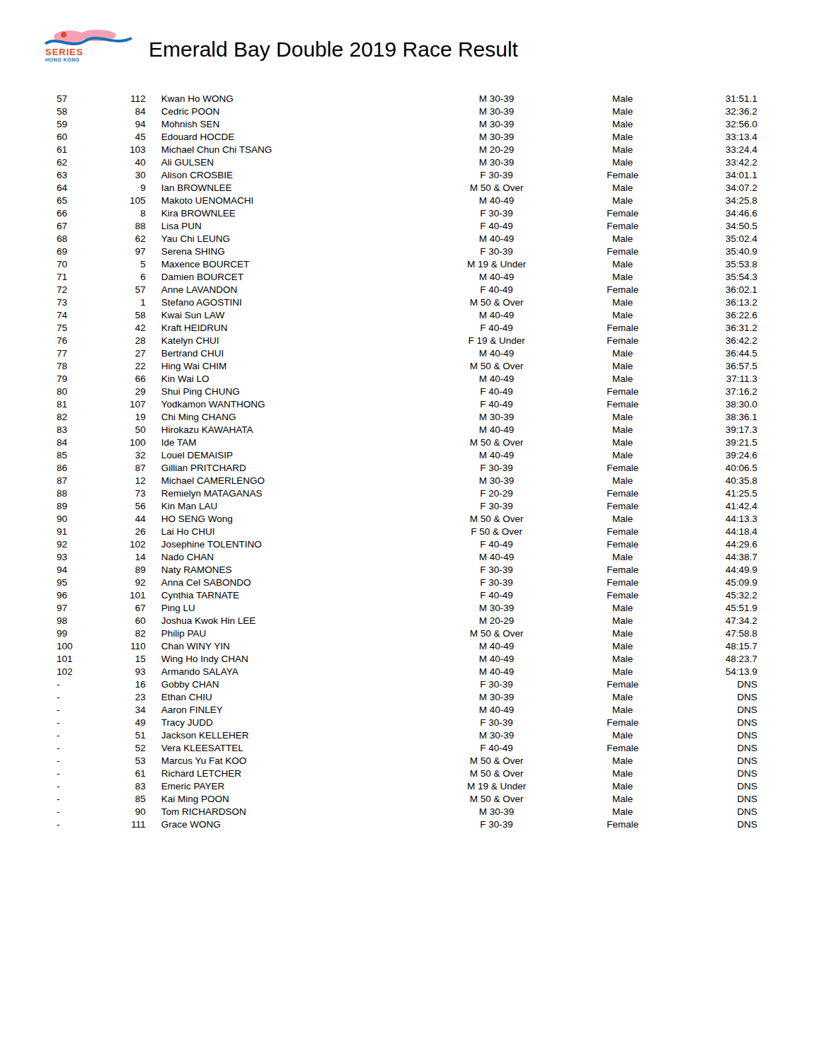SERIESHONG KONG
Emerald Bay Double 2019 Race Result
| 57 | 112 | Kwan Ho WONG | M 30-39 | Male | 31:51.1 |
| 58 | 84 | Cedric POON | M 30-39 | Male | 32:36.2 |
| 59 | 94 | Mohnish SEN | M 30-39 | Male | 32:56.0 |
| 60 | 45 | Edouard HOCDE | M 30-39 | Male | 33:13.4 |
| 61 | 103 | Michael Chun Chi TSANG | M 20-29 | Male | 33:24.4 |
| 62 | 40 | Ali GULSEN | M 30-39 | Male | 33:42.2 |
| 63 | 30 | Alison CROSBIE | F 30-39 | Female | 34:01.1 |
| 64 | 9 | Ian BROWNLEE | M 50 & Over | Male | 34:07.2 |
| 65 | 105 | Makoto UENOMACHI | M 40-49 | Male | 34:25.8 |
| 66 | 8 | Kira BROWNLEE | F 30-39 | Female | 34:46.6 |
| 67 | 88 | Lisa PUN | F 40-49 | Female | 34:50.5 |
| 68 | 62 | Yau Chi LEUNG | M 40-49 | Male | 35:02.4 |
| 69 | 97 | Serena SHING | F 30-39 | Female | 35:40.9 |
| 70 | 5 | Maxence BOURCET | M 19 & Under | Male | 35:53.8 |
| 71 | 6 | Damien BOURCET | M 40-49 | Male | 35:54.3 |
| 72 | 57 | Anne LAVANDON | F 40-49 | Female | 36:02.1 |
| 73 | 1 | Stefano AGOSTINI | M 50 & Over | Male | 36:13.2 |
| 74 | 58 | Kwai Sun LAW | M 40-49 | Male | 36:22.6 |
| 75 | 42 | Kraft HEIDRUN | F 40-49 | Female | 36:31.2 |
| 76 | 28 | Katelyn CHUI | F 19 & Under | Female | 36:42.2 |
| 77 | 27 | Bertrand CHUI | M 40-49 | Male | 36:44.5 |
| 78 | 22 | Hing Wai CHIM | M 50 & Over | Male | 36:57.5 |
| 79 | 66 | Kin Wai LO | M 40-49 | Male | 37:11.3 |
| 80 | 29 | Shui Ping CHUNG | F 40-49 | Female | 37:16.2 |
| 81 | 107 | Yodkamon WANTHONG | F 40-49 | Female | 38:30.0 |
| 82 | 19 | Chi Ming CHANG | M 30-39 | Male | 38:36.1 |
| 83 | 50 | Hirokazu KAWAHATA | M 40-49 | Male | 39:17.3 |
| 84 | 100 | Ide TAM | M 50 & Over | Male | 39:21.5 |
| 85 | 32 | Louel DEMAISIP | M 40-49 | Male | 39:24.6 |
| 86 | 87 | Gillian PRITCHARD | F 30-39 | Female | 40:06.5 |
| 87 | 12 | Michael CAMERLENGO | M 30-39 | Male | 40:35.8 |
| 88 | 73 | Remielyn MATAGANAS | F 20-29 | Female | 41:25.5 |
| 89 | 56 | Kin Man LAU | F 30-39 | Female | 41:42.4 |
| 90 | 44 | HO SENG Wong | M 50 & Over | Male | 44:13.3 |
| 91 | 26 | Lai Ho CHUI | F 50 & Over | Female | 44:18.4 |
| 92 | 102 | Josephine TOLENTINO | F 40-49 | Female | 44:29.6 |
| 93 | 14 | Nado CHAN | M 40-49 | Male | 44:38.7 |
| 94 | 89 | Naty RAMONES | F 30-39 | Female | 44:49.9 |
| 95 | 92 | Anna Cel SABONDO | F 30-39 | Female | 45:09.9 |
| 96 | 101 | Cynthia TARNATE | F 40-49 | Female | 45:32.2 |
| 97 | 67 | Ping LU | M 30-39 | Male | 45:51.9 |
| 98 | 60 | Joshua Kwok Hin LEE | M 20-29 | Male | 47:34.2 |
| 99 | 82 | Philip PAU | M 50 & Over | Male | 47:58.8 |
| 100 | 110 | Chan WINY YIN | M 40-49 | Male | 48:15.7 |
| 101 | 15 | Wing Ho Indy CHAN | M 40-49 | Male | 48:23.7 |
| 102 | 93 | Armando SALAYA | M 40-49 | Male | 54:13.9 |
| - | 16 | Gobby CHAN | F 30-39 | Female | DNS |
| - | 23 | Ethan CHIU | M 30-39 | Male | DNS |
| - | 34 | Aaron FINLEY | M 40-49 | Male | DNS |
| - | 49 | Tracy JUDD | F 30-39 | Female | DNS |
| - | 51 | Jackson KELLEHER | M 30-39 | Male | DNS |
| - | 52 | Vera KLEESATTEL | F 40-49 | Female | DNS |
| - | 53 | Marcus Yu Fat KOO | M 50 & Over | Male | DNS |
| - | 61 | Richard LETCHER | M 50 & Over | Male | DNS |
| - | 83 | Emeric PAYER | M 19 & Under | Male | DNS |
| - | 85 | Kai Ming POON | M 50 & Over | Male | DNS |
| - | 90 | Tom RICHARDSON | M 30-39 | Male | DNS |
| - | 111 | Grace WONG | F 30-39 | Female | DNS |